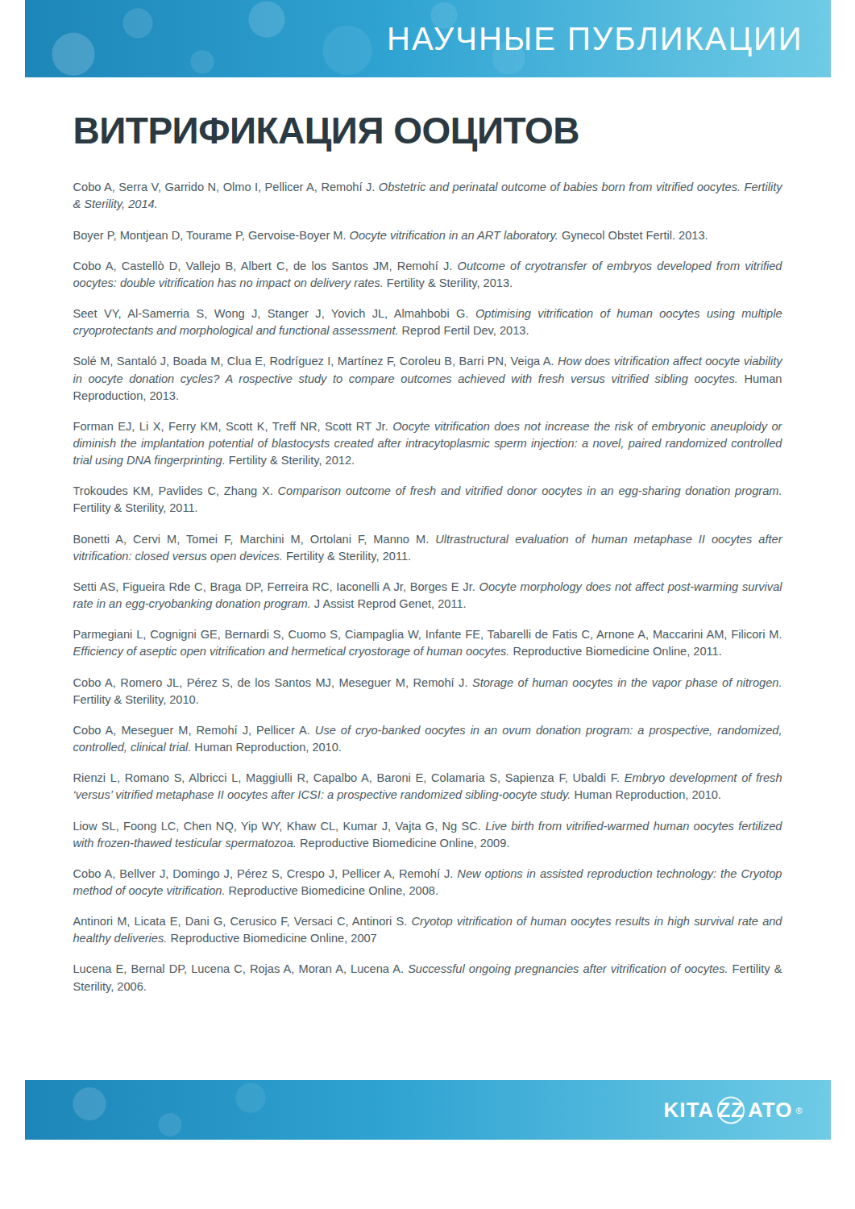Научные публикации
Витрификация ооцитов
Cobo A, Serra V, Garrido N, Olmo I, Pellicer A, Remohí J. Obstetric and perinatal outcome of babies born from vitrified oocytes. Fertility & Sterility, 2014.
Boyer P, Montjean D, Tourame P, Gervoise-Boyer M. Oocyte vitrification in an ART laboratory. Gynecol Obstet Fertil. 2013.
Cobo A, Castellò D, Vallejo B, Albert C, de los Santos JM, Remohí J. Outcome of cryotransfer of embryos developed from vitrified oocytes: double vitrification has no impact on delivery rates. Fertility & Sterility, 2013.
Seet VY, Al-Samerria S, Wong J, Stanger J, Yovich JL, Almahbobi G. Optimising vitrification of human oocytes using multiple cryoprotectants and morphological and functional assessment. Reprod Fertil Dev, 2013.
Solé M, Santaló J, Boada M, Clua E, Rodríguez I, Martínez F, Coroleu B, Barri PN, Veiga A. How does vitrification affect oocyte viability in oocyte donation cycles? A rospective study to compare outcomes achieved with fresh versus vitrified sibling oocytes. Human Reproduction, 2013.
Forman EJ, Li X, Ferry KM, Scott K, Treff NR, Scott RT Jr. Oocyte vitrification does not increase the risk of embryonic aneuploidy or diminish the implantation potential of blastocysts created after intracytoplasmic sperm injection: a novel, paired randomized controlled trial using DNA fingerprinting. Fertility & Sterility, 2012.
Trokoudes KM, Pavlides C, Zhang X. Comparison outcome of fresh and vitrified donor oocytes in an egg-sharing donation program. Fertility & Sterility, 2011.
Bonetti A, Cervi M, Tomei F, Marchini M, Ortolani F, Manno M. Ultrastructural evaluation of human metaphase II oocytes after vitrification: closed versus open devices. Fertility & Sterility, 2011.
Setti AS, Figueira Rde C, Braga DP, Ferreira RC, Iaconelli A Jr, Borges E Jr. Oocyte morphology does not affect post-warming survival rate in an egg-cryobanking donation program. J Assist Reprod Genet, 2011.
Parmegiani L, Cognigni GE, Bernardi S, Cuomo S, Ciampaglia W, Infante FE, Tabarelli de Fatis C, Arnone A, Maccarini AM, Filicori M. Efficiency of aseptic open vitrification and hermetical cryostorage of human oocytes. Reproductive Biomedicine Online, 2011.
Cobo A, Romero JL, Pérez S, de los Santos MJ, Meseguer M, Remohí J. Storage of human oocytes in the vapor phase of nitrogen. Fertility & Sterility, 2010.
Cobo A, Meseguer M, Remohí J, Pellicer A. Use of cryo-banked oocytes in an ovum donation program: a prospective, randomized, controlled, clinical trial. Human Reproduction, 2010.
Rienzi L, Romano S, Albricci L, Maggiulli R, Capalbo A, Baroni E, Colamaria S, Sapienza F, Ubaldi F. Embryo development of fresh ‘versus’ vitrified metaphase II oocytes after ICSI: a prospective randomized sibling-oocyte study. Human Reproduction, 2010.
Liow SL, Foong LC, Chen NQ, Yip WY, Khaw CL, Kumar J, Vajta G, Ng SC. Live birth from vitrified-warmed human oocytes fertilized with frozen-thawed testicular spermatozoa. Reproductive Biomedicine Online, 2009.
Cobo A, Bellver J, Domingo J, Pérez S, Crespo J, Pellicer A, Remohí J. New options in assisted reproduction technology: the Cryotop method of oocyte vitrification. Reproductive Biomedicine Online, 2008.
Antinori M, Licata E, Dani G, Cerusico F, Versaci C, Antinori S. Cryotop vitrification of human oocytes results in high survival rate and healthy deliveries. Reproductive Biomedicine Online, 2007
Lucena E, Bernal DP, Lucena C, Rojas A, Moran A, Lucena A. Successful ongoing pregnancies after vitrification of oocytes. Fertility & Sterility, 2006.
KITAZZATO®